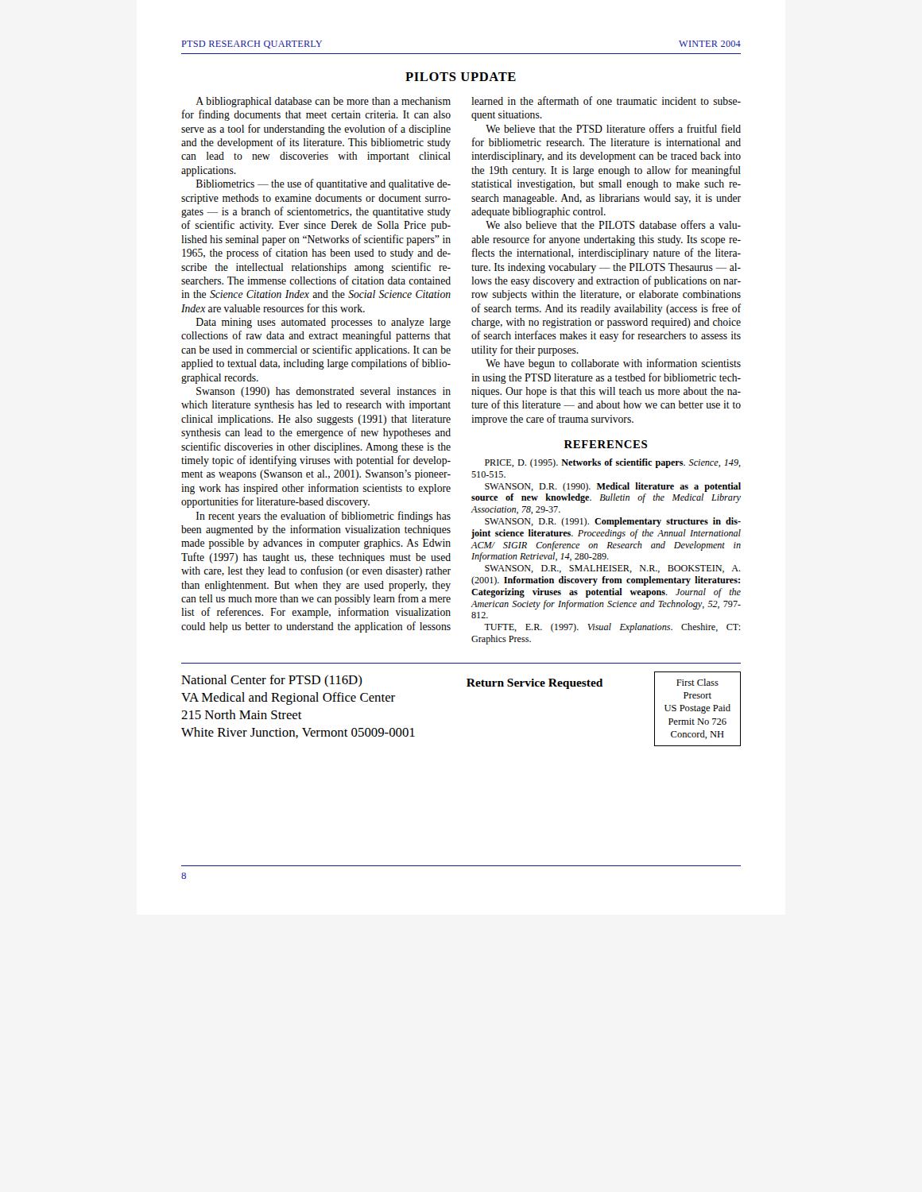PTSD Research Quarterly Winter 2004
PILOTS UPDATE
A bibliographical database can be more than a mechanism for finding documents that meet certain criteria. It can also serve as a tool for understanding the evolution of a discipline and the development of its literature. This bibliometric study can lead to new discoveries with important clinical applications.
Bibliometrics — the use of quantitative and qualitative descriptive methods to examine documents or document surrogates — is a branch of scientometrics, the quantitative study of scientific activity. Ever since Derek de Solla Price published his seminal paper on “Networks of scientific papers” in 1965, the process of citation has been used to study and describe the intellectual relationships among scientific researchers. The immense collections of citation data contained in the Science Citation Index and the Social Science Citation Index are valuable resources for this work.
Data mining uses automated processes to analyze large collections of raw data and extract meaningful patterns that can be used in commercial or scientific applications. It can be applied to textual data, including large compilations of bibliographical records.
Swanson (1990) has demonstrated several instances in which literature synthesis has led to research with important clinical implications. He also suggests (1991) that literature synthesis can lead to the emergence of new hypotheses and scientific discoveries in other disciplines. Among these is the timely topic of identifying viruses with potential for development as weapons (Swanson et al., 2001). Swanson’s pioneering work has inspired other information scientists to explore opportunities for literature-based discovery.
In recent years the evaluation of bibliometric findings has been augmented by the information visualization techniques made possible by advances in computer graphics. As Edwin Tufte (1997) has taught us, these techniques must be used with care, lest they lead to confusion (or even disaster) rather than enlightenment. But when they are used properly, they can tell us much more than we can possibly learn from a mere list of references. For example, information visualization could help us better to understand the application of lessons learned in the aftermath of one traumatic incident to subsequent situations.
We believe that the PTSD literature offers a fruitful field for bibliometric research. The literature is international and interdisciplinary, and its development can be traced back into the 19th century. It is large enough to allow for meaningful statistical investigation, but small enough to make such research manageable. And, as librarians would say, it is under adequate bibliographic control.
We also believe that the PILOTS database offers a valuable resource for anyone undertaking this study. Its scope reflects the international, interdisciplinary nature of the literature. Its indexing vocabulary — the PILOTS Thesaurus — allows the easy discovery and extraction of publications on narrow subjects within the literature, or elaborate combinations of search terms. And its readily availability (access is free of charge, with no registration or password required) and choice of search interfaces makes it easy for researchers to assess its utility for their purposes.
We have begun to collaborate with information scientists in using the PTSD literature as a testbed for bibliometric techniques. Our hope is that this will teach us more about the nature of this literature — and about how we can better use it to improve the care of trauma survivors.
REFERENCES
PRICE, D. (1995). Networks of scientific papers. Science, 149, 510-515.
SWANSON, D.R. (1990). Medical literature as a potential source of new knowledge. Bulletin of the Medical Library Association, 78, 29-37.
SWANSON, D.R. (1991). Complementary structures in disjoint science literatures. Proceedings of the Annual International ACM/ SIGIR Conference on Research and Development in Information Retrieval, 14, 280-289.
SWANSON, D.R., SMALHEISER, N.R., BOOKSTEIN, A. (2001). Information discovery from complementary literatures: Categorizing viruses as potential weapons. Journal of the American Society for Information Science and Technology, 52, 797-812.
TUFTE, E.R. (1997). Visual Explanations. Cheshire, CT: Graphics Press.
National Center for PTSD (116D)
VA Medical and Regional Office Center
215 North Main Street
White River Junction, Vermont 05009-0001
Return Service Requested
First Class
Presort
US Postage Paid
Permit No 726
Concord, NH
8